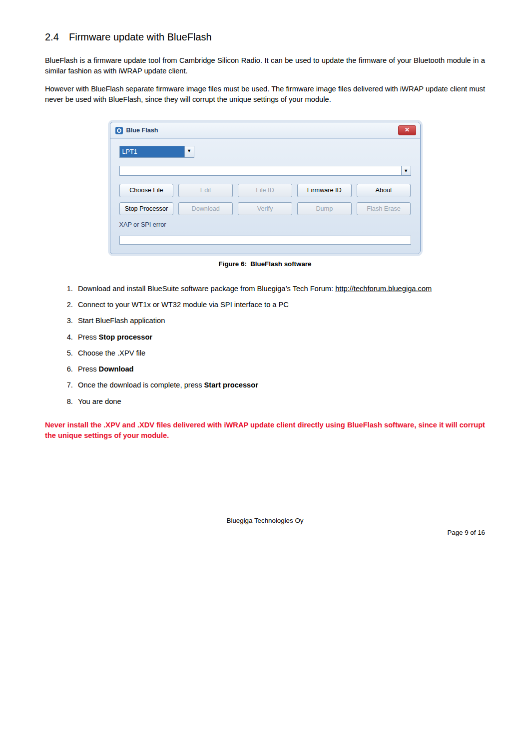2.4 Firmware update with BlueFlash
BlueFlash is a firmware update tool from Cambridge Silicon Radio. It can be used to update the firmware of your Bluetooth module in a similar fashion as with iWRAP update client.
However with BlueFlash separate firmware image files must be used. The firmware image files delivered with iWRAP update client must never be used with BlueFlash, since they will corrupt the unique settings of your module.
Blue Flash
✕
LPT1
▼
▼
Choose File
Edit
File ID
Firmware ID
About
Stop Processor
Download
Verify
Dump
Flash Erase
XAP or SPI error
Figure 6: BlueFlash software
Download and install BlueSuite software package from Bluegiga’s Tech Forum: http://techforum.bluegiga.com
Connect to your WT1x or WT32 module via SPI interface to a PC
Start BlueFlash application
Press Stop processor
Choose the .XPV file
Press Download
Once the download is complete, press Start processor
You are done
Never install the .XPV and .XDV files delivered with iWRAP update client directly using BlueFlash software, since it will corrupt the unique settings of your module.
Bluegiga Technologies Oy
Page 9 of 16